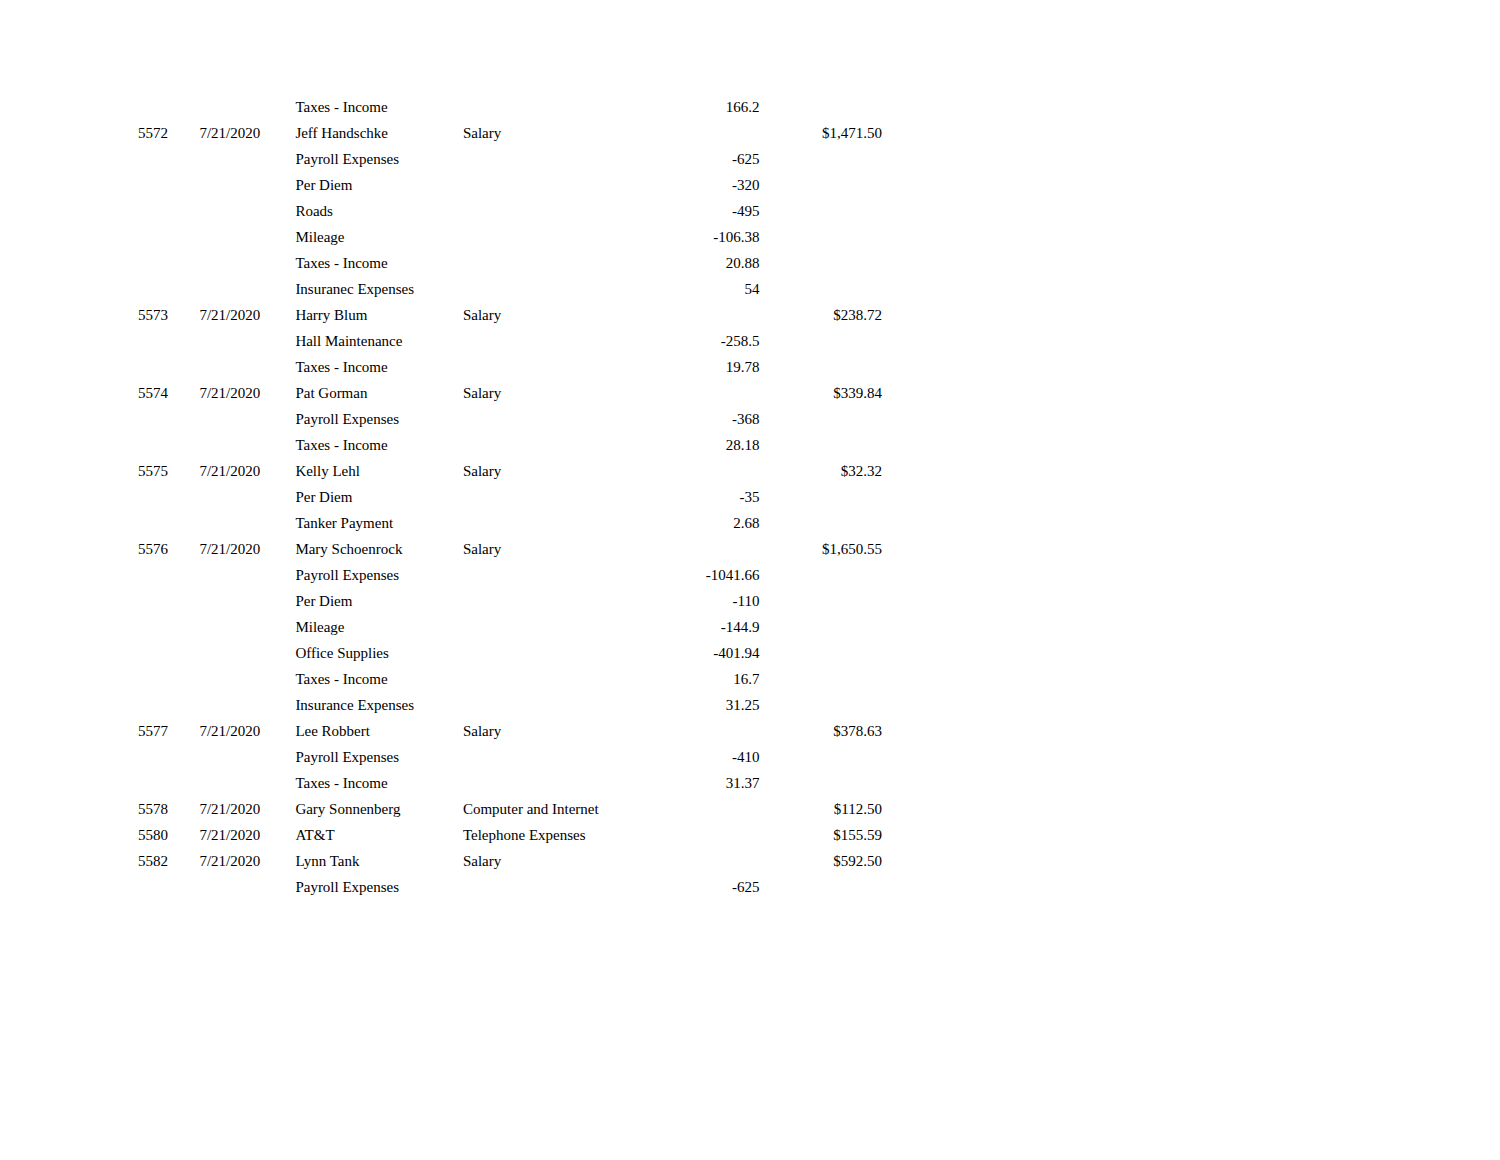| | | Taxes - Income | | 166.2 | |
| 5572 | 7/21/2020 | Jeff Handschke | Salary | | $1,471.50 |
| | | Payroll Expenses | | -625 | |
| | | Per Diem | | -320 | |
| | | Roads | | -495 | |
| | | Mileage | | -106.38 | |
| | | Taxes - Income | | 20.88 | |
| | | Insuranec Expenses | | 54 | |
| 5573 | 7/21/2020 | Harry Blum | Salary | | $238.72 |
| | | Hall Maintenance | | -258.5 | |
| | | Taxes - Income | | 19.78 | |
| 5574 | 7/21/2020 | Pat Gorman | Salary | | $339.84 |
| | | Payroll Expenses | | -368 | |
| | | Taxes - Income | | 28.18 | |
| 5575 | 7/21/2020 | Kelly Lehl | Salary | | $32.32 |
| | | Per Diem | | -35 | |
| | | Tanker Payment | | 2.68 | |
| 5576 | 7/21/2020 | Mary Schoenrock | Salary | | $1,650.55 |
| | | Payroll Expenses | | -1041.66 | |
| | | Per Diem | | -110 | |
| | | Mileage | | -144.9 | |
| | | Office Supplies | | -401.94 | |
| | | Taxes - Income | | 16.7 | |
| | | Insurance Expenses | | 31.25 | |
| 5577 | 7/21/2020 | Lee Robbert | Salary | | $378.63 |
| | | Payroll Expenses | | -410 | |
| | | Taxes - Income | | 31.37 | |
| 5578 | 7/21/2020 | Gary Sonnenberg | Computer and Internet | | $112.50 |
| 5580 | 7/21/2020 | AT&T | Telephone Expenses | | $155.59 |
| 5582 | 7/21/2020 | Lynn Tank | Salary | | $592.50 |
| | | Payroll Expenses | | -625 | |